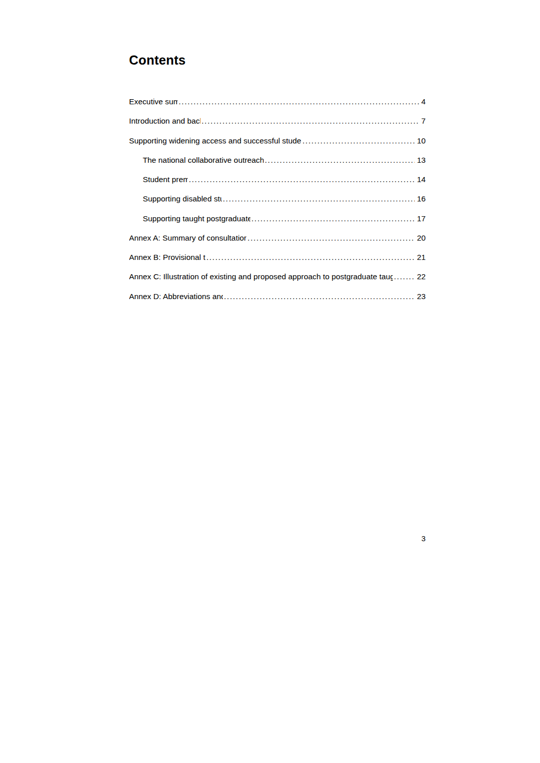Contents
Executive summary ................................................................................................................. 4
Introduction and background ..................................................................................................... 7
Supporting widening access and successful student outcomes ............................................... 10
The national collaborative outreach programme .................................................................... 13
Student premium .................................................................................................... 14
Supporting disabled students .................................................................................. 16
Supporting taught postgraduate education .......................................................................... 17
Annex A: Summary of consultation questions .......................................................................... 20
Annex B: Provisional timetable ................................................................................................. 21
Annex C: Illustration of existing and proposed approach to postgraduate taught funding ........ 22
Annex D: Abbreviations and glossary ....................................................................................... 23
3